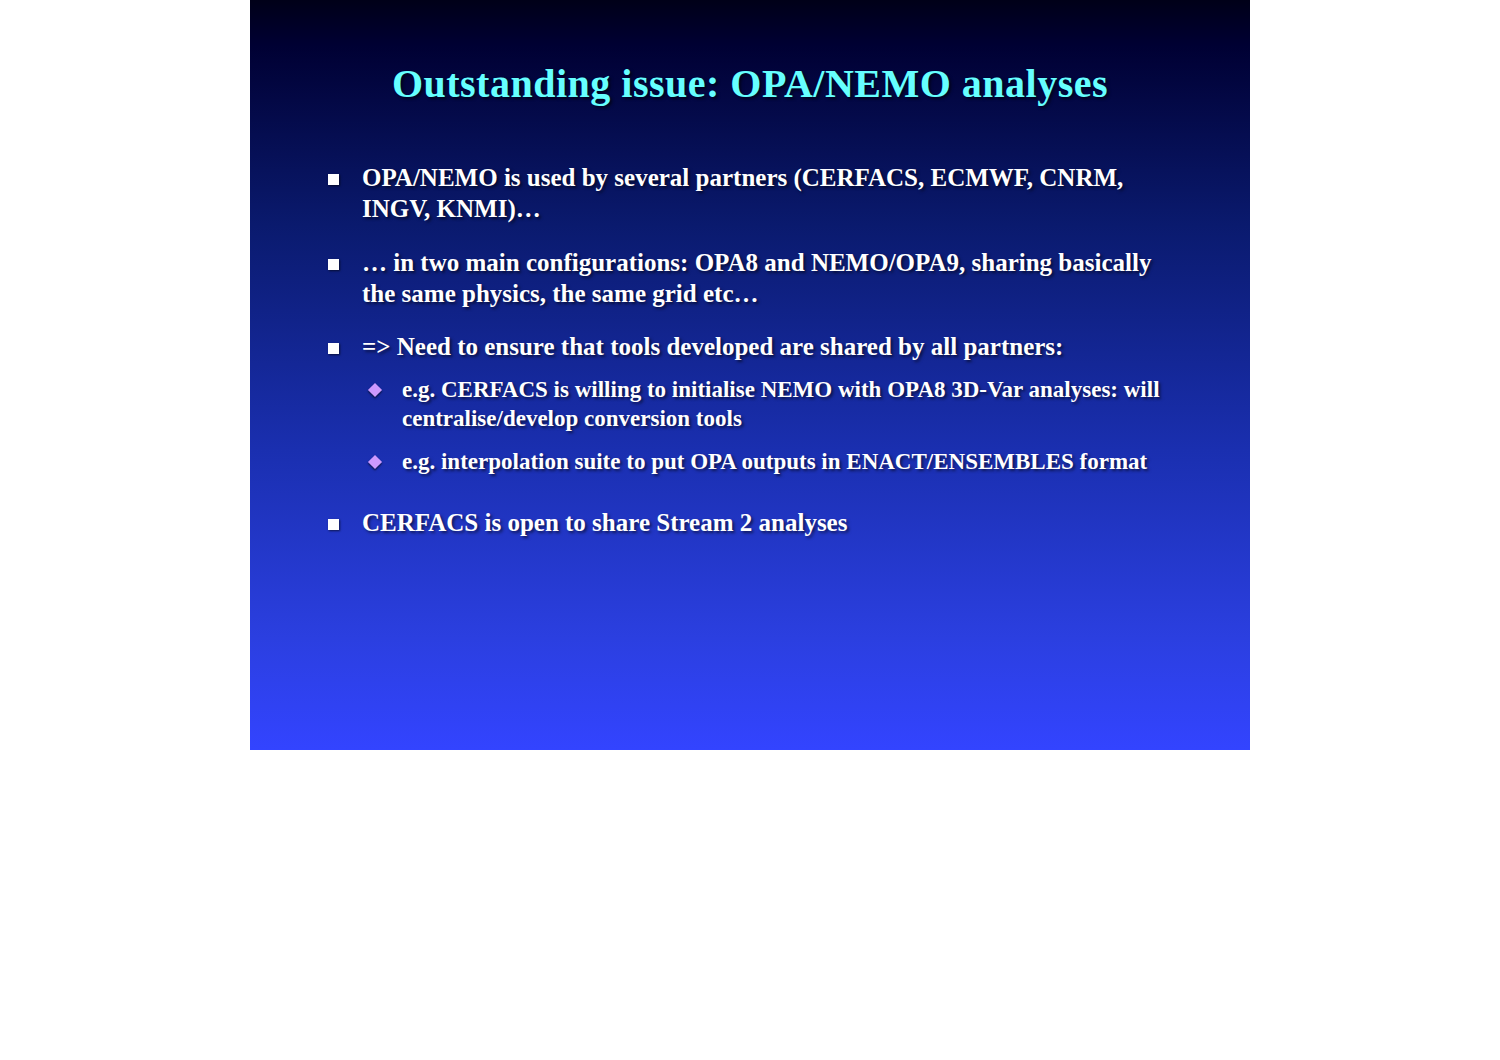Outstanding issue: OPA/NEMO analyses
OPA/NEMO is used by several partners (CERFACS, ECMWF, CNRM, INGV, KNMI)…
… in two main configurations: OPA8 and NEMO/OPA9, sharing basically the same physics, the same grid etc…
=> Need to ensure that tools developed are shared by all partners:
e.g. CERFACS is willing to initialise NEMO with OPA8 3D-Var analyses: will centralise/develop conversion tools
e.g. interpolation suite to put OPA outputs in ENACT/ENSEMBLES format
CERFACS is open to share Stream 2 analyses